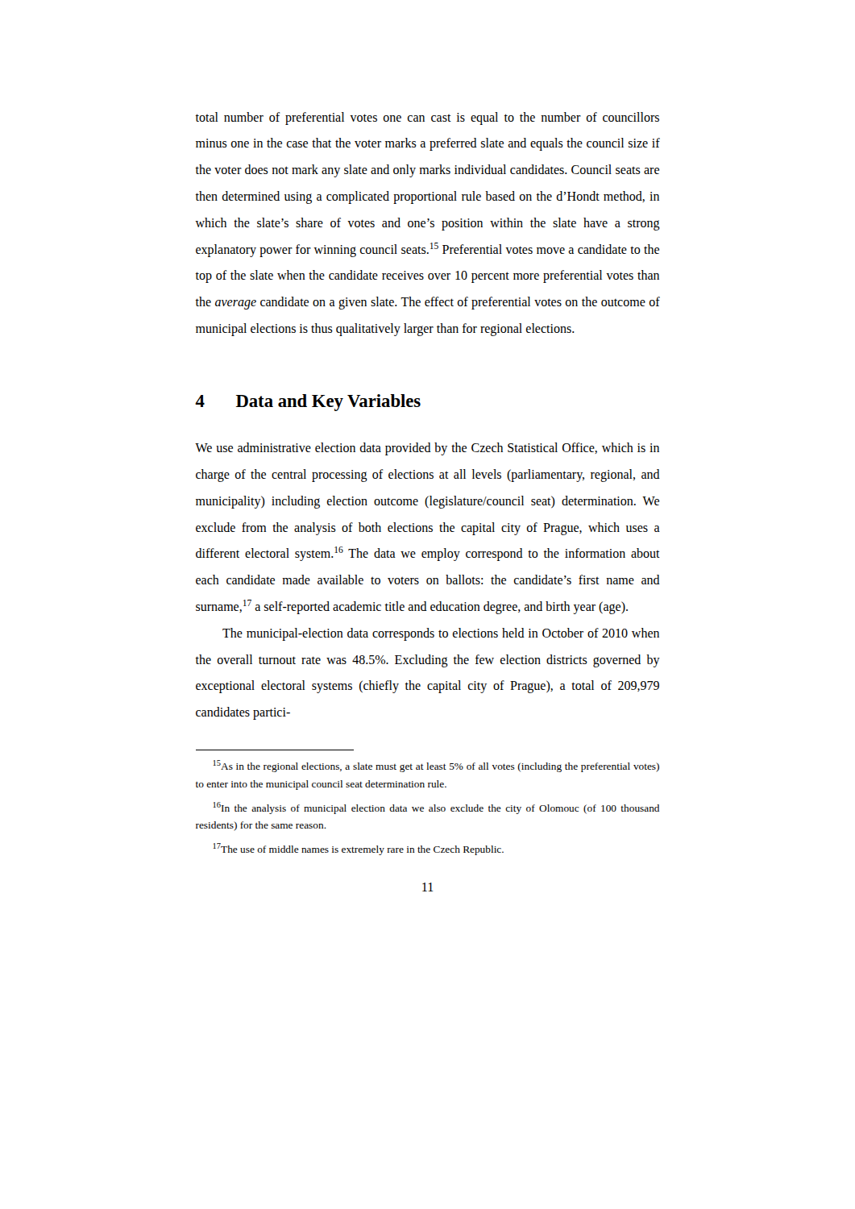total number of preferential votes one can cast is equal to the number of councillors minus one in the case that the voter marks a preferred slate and equals the council size if the voter does not mark any slate and only marks individual candidates. Council seats are then determined using a complicated proportional rule based on the d’Hondt method, in which the slate’s share of votes and one’s position within the slate have a strong explanatory power for winning council seats.15 Preferential votes move a candidate to the top of the slate when the candidate receives over 10 percent more preferential votes than the average candidate on a given slate. The effect of preferential votes on the outcome of municipal elections is thus qualitatively larger than for regional elections.
4 Data and Key Variables
We use administrative election data provided by the Czech Statistical Office, which is in charge of the central processing of elections at all levels (parliamentary, regional, and municipality) including election outcome (legislature/council seat) determination. We exclude from the analysis of both elections the capital city of Prague, which uses a different electoral system.16 The data we employ correspond to the information about each candidate made available to voters on ballots: the candidate’s first name and surname,17 a self-reported academic title and education degree, and birth year (age).
The municipal-election data corresponds to elections held in October of 2010 when the overall turnout rate was 48.5%. Excluding the few election districts governed by exceptional electoral systems (chiefly the capital city of Prague), a total of 209,979 candidates partici-
15As in the regional elections, a slate must get at least 5% of all votes (including the preferential votes) to enter into the municipal council seat determination rule.
16In the analysis of municipal election data we also exclude the city of Olomouc (of 100 thousand residents) for the same reason.
17The use of middle names is extremely rare in the Czech Republic.
11